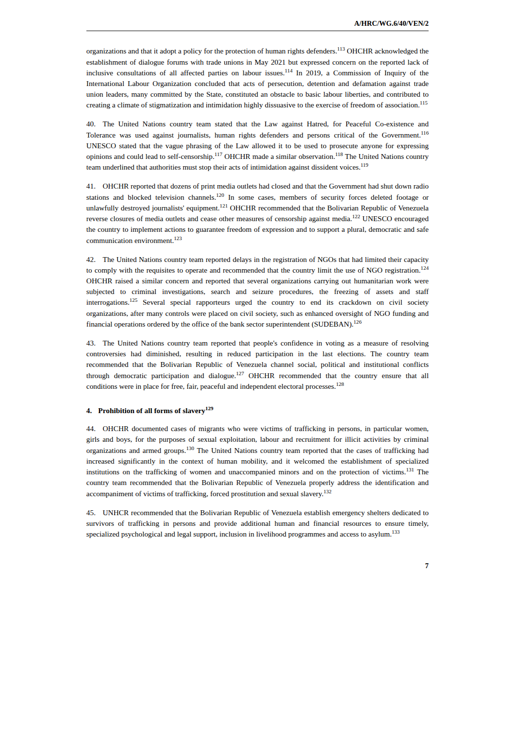A/HRC/WG.6/40/VEN/2
organizations and that it adopt a policy for the protection of human rights defenders.113 OHCHR acknowledged the establishment of dialogue forums with trade unions in May 2021 but expressed concern on the reported lack of inclusive consultations of all affected parties on labour issues.114 In 2019, a Commission of Inquiry of the International Labour Organization concluded that acts of persecution, detention and defamation against trade union leaders, many committed by the State, constituted an obstacle to basic labour liberties, and contributed to creating a climate of stigmatization and intimidation highly dissuasive to the exercise of freedom of association.115
40. The United Nations country team stated that the Law against Hatred, for Peaceful Co-existence and Tolerance was used against journalists, human rights defenders and persons critical of the Government.116 UNESCO stated that the vague phrasing of the Law allowed it to be used to prosecute anyone for expressing opinions and could lead to self-censorship.117 OHCHR made a similar observation.118 The United Nations country team underlined that authorities must stop their acts of intimidation against dissident voices.119
41. OHCHR reported that dozens of print media outlets had closed and that the Government had shut down radio stations and blocked television channels.120 In some cases, members of security forces deleted footage or unlawfully destroyed journalists' equipment.121 OHCHR recommended that the Bolivarian Republic of Venezuela reverse closures of media outlets and cease other measures of censorship against media.122 UNESCO encouraged the country to implement actions to guarantee freedom of expression and to support a plural, democratic and safe communication environment.123
42. The United Nations country team reported delays in the registration of NGOs that had limited their capacity to comply with the requisites to operate and recommended that the country limit the use of NGO registration.124 OHCHR raised a similar concern and reported that several organizations carrying out humanitarian work were subjected to criminal investigations, search and seizure procedures, the freezing of assets and staff interrogations.125 Several special rapporteurs urged the country to end its crackdown on civil society organizations, after many controls were placed on civil society, such as enhanced oversight of NGO funding and financial operations ordered by the office of the bank sector superintendent (SUDEBAN).126
43. The United Nations country team reported that people's confidence in voting as a measure of resolving controversies had diminished, resulting in reduced participation in the last elections. The country team recommended that the Bolivarian Republic of Venezuela channel social, political and institutional conflicts through democratic participation and dialogue.127 OHCHR recommended that the country ensure that all conditions were in place for free, fair, peaceful and independent electoral processes.128
4. Prohibition of all forms of slavery129
44. OHCHR documented cases of migrants who were victims of trafficking in persons, in particular women, girls and boys, for the purposes of sexual exploitation, labour and recruitment for illicit activities by criminal organizations and armed groups.130 The United Nations country team reported that the cases of trafficking had increased significantly in the context of human mobility, and it welcomed the establishment of specialized institutions on the trafficking of women and unaccompanied minors and on the protection of victims.131 The country team recommended that the Bolivarian Republic of Venezuela properly address the identification and accompaniment of victims of trafficking, forced prostitution and sexual slavery.132
45. UNHCR recommended that the Bolivarian Republic of Venezuela establish emergency shelters dedicated to survivors of trafficking in persons and provide additional human and financial resources to ensure timely, specialized psychological and legal support, inclusion in livelihood programmes and access to asylum.133
7